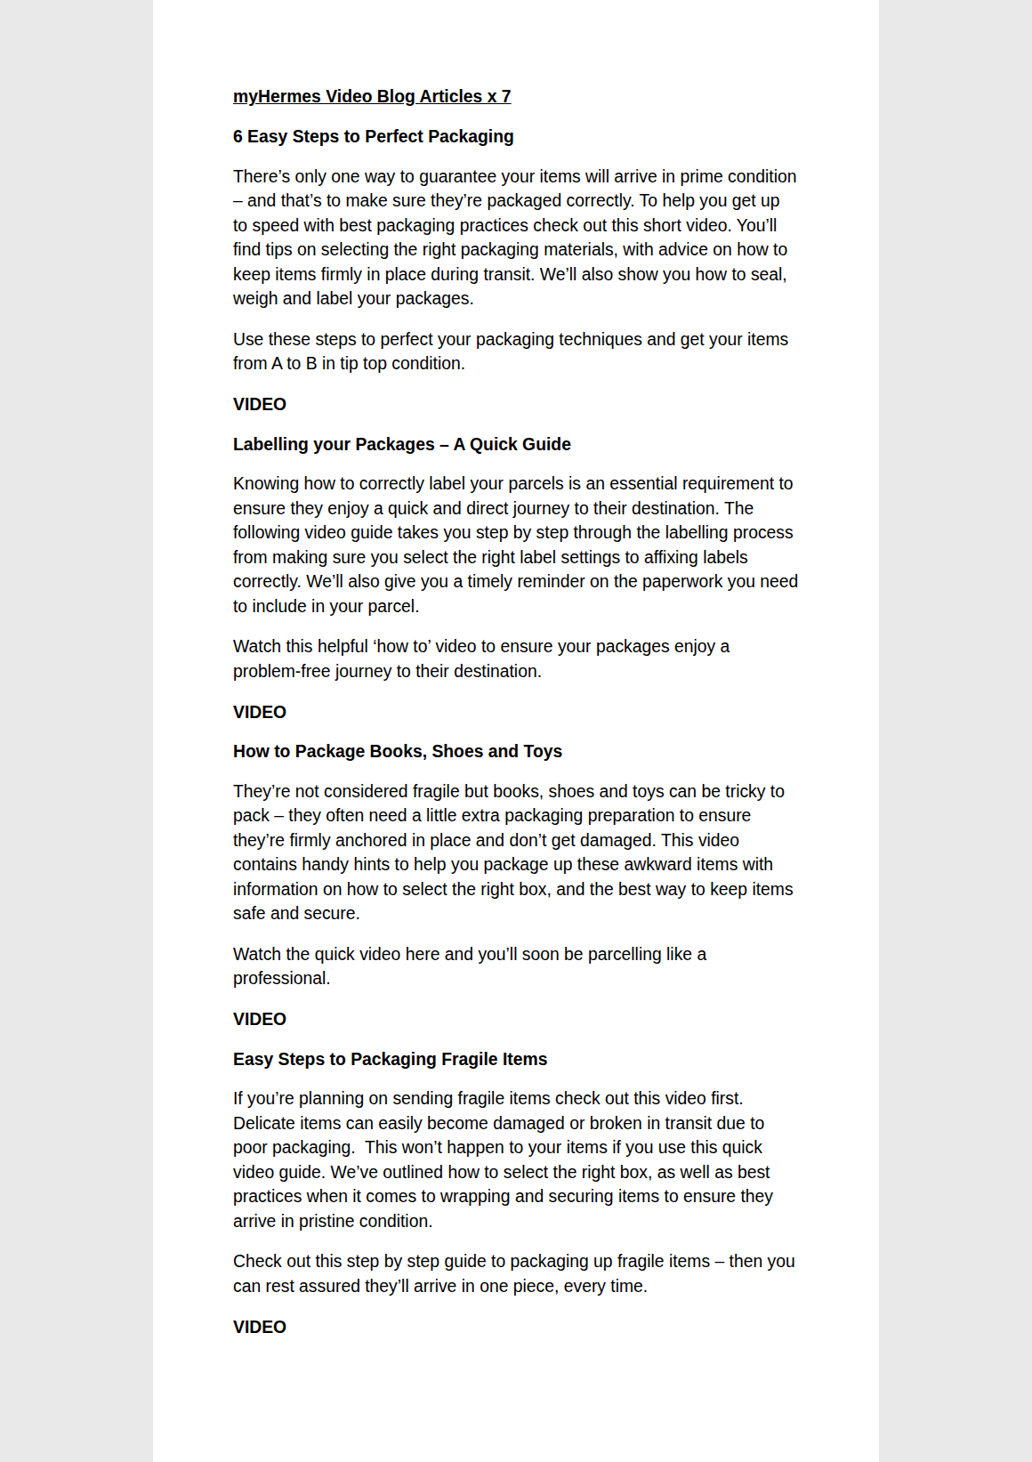myHermes Video Blog Articles x 7
6 Easy Steps to Perfect Packaging
There’s only one way to guarantee your items will arrive in prime condition – and that’s to make sure they’re packaged correctly. To help you get up to speed with best packaging practices check out this short video. You’ll find tips on selecting the right packaging materials, with advice on how to keep items firmly in place during transit. We’ll also show you how to seal, weigh and label your packages.
Use these steps to perfect your packaging techniques and get your items from A to B in tip top condition.
VIDEO
Labelling your Packages – A Quick Guide
Knowing how to correctly label your parcels is an essential requirement to ensure they enjoy a quick and direct journey to their destination. The following video guide takes you step by step through the labelling process from making sure you select the right label settings to affixing labels correctly. We’ll also give you a timely reminder on the paperwork you need to include in your parcel.
Watch this helpful ‘how to’ video to ensure your packages enjoy a problem-free journey to their destination.
VIDEO
How to Package Books, Shoes and Toys
They’re not considered fragile but books, shoes and toys can be tricky to pack – they often need a little extra packaging preparation to ensure they’re firmly anchored in place and don’t get damaged. This video contains handy hints to help you package up these awkward items with information on how to select the right box, and the best way to keep items safe and secure.
Watch the quick video here and you’ll soon be parcelling like a professional.
VIDEO
Easy Steps to Packaging Fragile Items
If you’re planning on sending fragile items check out this video first. Delicate items can easily become damaged or broken in transit due to poor packaging. This won’t happen to your items if you use this quick video guide. We’ve outlined how to select the right box, as well as best practices when it comes to wrapping and securing items to ensure they arrive in pristine condition.
Check out this step by step guide to packaging up fragile items – then you can rest assured they’ll arrive in one piece, every time.
VIDEO